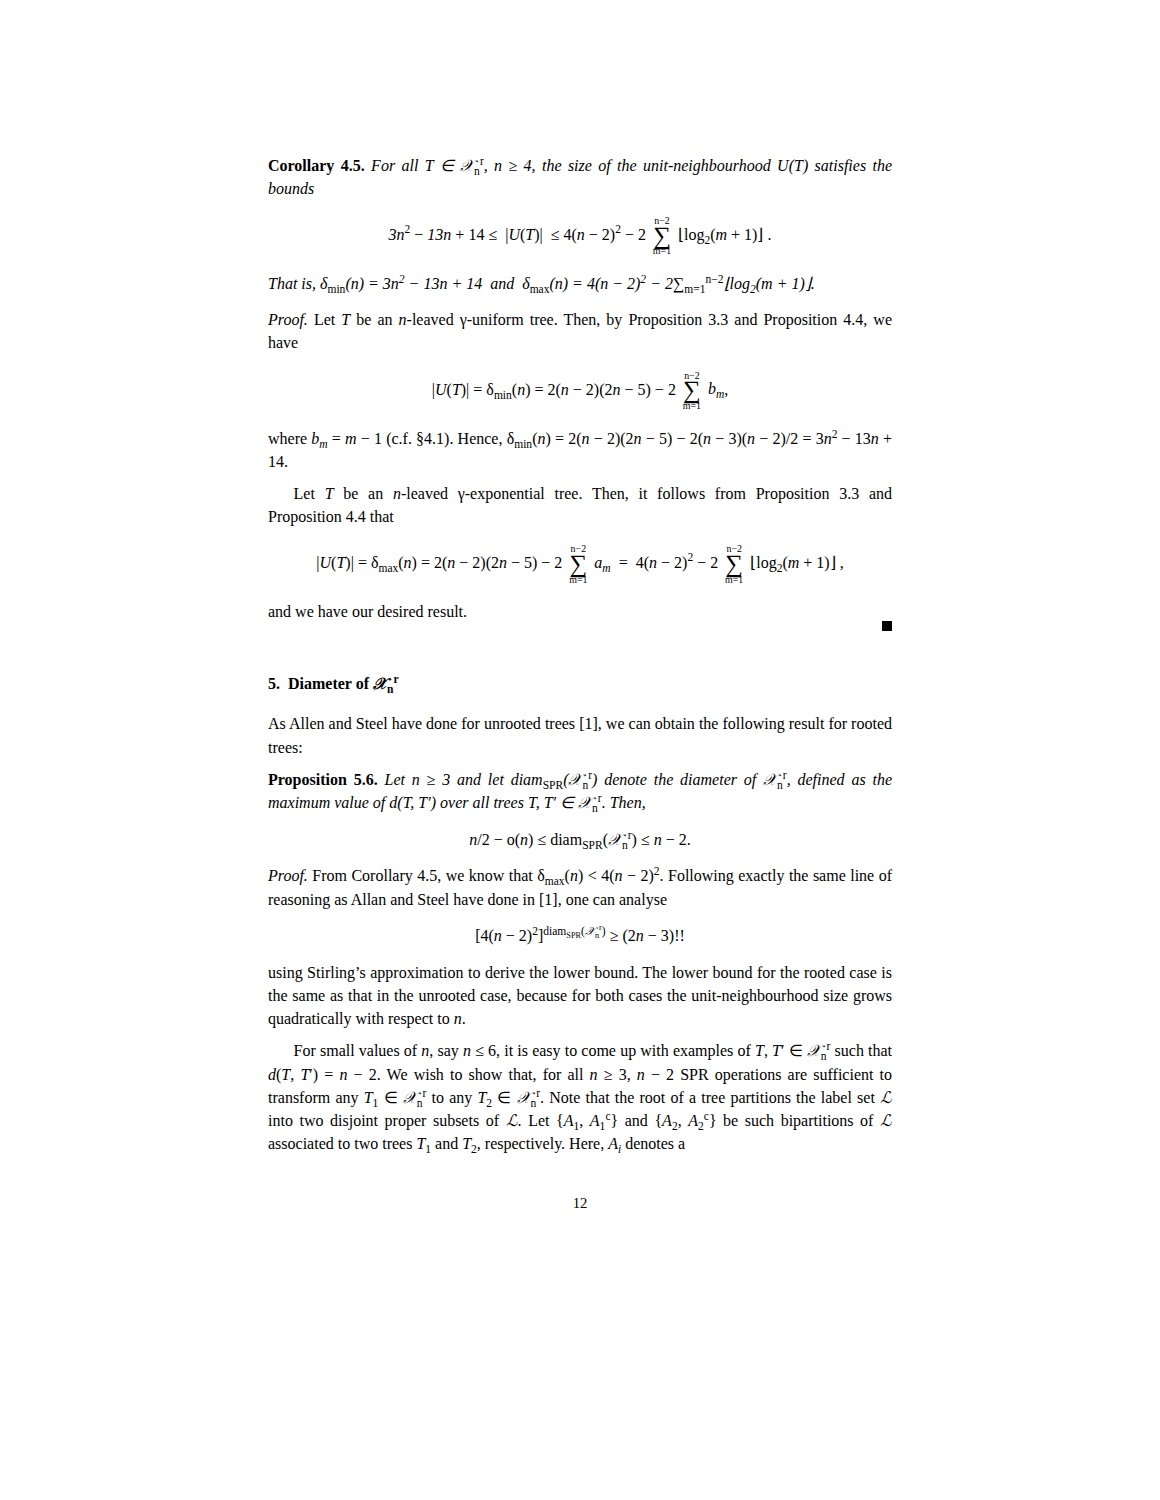Corollary 4.5. For all T ∈ 𝒳nr, n ≥ 4, the size of the unit-neighbourhood U(T) satisfies the bounds
3n2 − 13n + 14 ≤ |U(T)| ≤ 4(n − 2)2 − 2 n−2∑m=1 ⌊log2(m + 1)⌋ .
That is, δmin(n) = 3n2 − 13n + 14 and δmax(n) = 4(n − 2)2 − 2∑m=1n−2⌊log2(m + 1)⌋.
Proof. Let T be an n-leaved γ-uniform tree. Then, by Proposition 3.3 and Proposition 4.4, we have
|U(T)| = δmin(n) = 2(n − 2)(2n − 5) − 2 n−2∑m=1 bm,
where bm = m − 1 (c.f. §4.1). Hence, δmin(n) = 2(n − 2)(2n − 5) − 2(n − 3)(n − 2)/2 = 3n2 − 13n + 14.
Let T be an n-leaved γ-exponential tree. Then, it follows from Proposition 3.3 and Proposition 4.4 that
|U(T)| = δmax(n) = 2(n − 2)(2n − 5) − 2 n−2∑m=1 am = 4(n − 2)2 − 2 n−2∑m=1 ⌊log2(m + 1)⌋ ,
and we have our desired result.
5. Diameter of 𝒳nr
As Allen and Steel have done for unrooted trees [1], we can obtain the following result for rooted trees:
Proposition 5.6. Let n ≥ 3 and let diamSPR(𝒳nr) denote the diameter of 𝒳nr, defined as the maximum value of d(T, T′) over all trees T, T′ ∈ 𝒳nr. Then,
n/2 − o(n) ≤ diamSPR(𝒳nr) ≤ n − 2.
Proof. From Corollary 4.5, we know that δmax(n) < 4(n − 2)2. Following exactly the same line of reasoning as Allan and Steel have done in [1], one can analyse
[4(n − 2)2]diamSPR(𝒳nr) ≥ (2n − 3)!!
using Stirling’s approximation to derive the lower bound. The lower bound for the rooted case is the same as that in the unrooted case, because for both cases the unit-neighbourhood size grows quadratically with respect to n.
For small values of n, say n ≤ 6, it is easy to come up with examples of T, T′ ∈ 𝒳nr such that d(T, T′) = n − 2. We wish to show that, for all n ≥ 3, n − 2 SPR operations are sufficient to transform any T1 ∈ 𝒳nr to any T2 ∈ 𝒳nr. Note that the root of a tree partitions the label set ℒ into two disjoint proper subsets of ℒ. Let {A1, A1c} and {A2, A2c} be such bipartitions of ℒ associated to two trees T1 and T2, respectively. Here, Ai denotes a
12